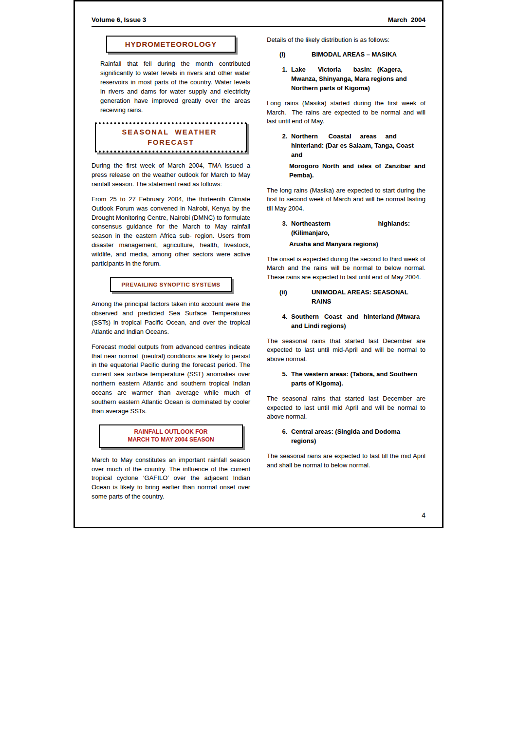Volume 6, Issue 3 March 2004
HYDROMETEOROLOGY
Rainfall that fell during the month contributed significantly to water levels in rivers and other water reservoirs in most parts of the country. Water levels in rivers and dams for water supply and electricity generation have improved greatly over the areas receiving rains.
SEASONAL WEATHER FORECAST
During the first week of March 2004, TMA issued a press release on the weather outlook for March to May rainfall season. The statement read as follows:
From 25 to 27 February 2004, the thirteenth Climate Outlook Forum was convened in Nairobi, Kenya by the Drought Monitoring Centre, Nairobi (DMNC) to formulate consensus guidance for the March to May rainfall season in the eastern Africa sub- region. Users from disaster management, agriculture, health, livestock, wildlife, and media, among other sectors were active participants in the forum.
PREVAILING SYNOPTIC SYSTEMS
Among the principal factors taken into account were the observed and predicted Sea Surface Temperatures (SSTs) in tropical Pacific Ocean, and over the tropical Atlantic and Indian Oceans.
Forecast model outputs from advanced centres indicate that near normal (neutral) conditions are likely to persist in the equatorial Pacific during the forecast period. The current sea surface temperature (SST) anomalies over northern eastern Atlantic and southern tropical Indian oceans are warmer than average while much of southern eastern Atlantic Ocean is dominated by cooler than average SSTs.
RAINFALL OUTLOOK FOR
MARCH TO MAY 2004 SEASON
March to May constitutes an important rainfall season over much of the country. The influence of the current tropical cyclone ‘GAFILO’ over the adjacent Indian Ocean is likely to bring earlier than normal onset over some parts of the country.
Details of the likely distribution is as follows:
(i) BIMODAL AREAS – MASIKA
Lake Victoria basin: (Kagera, Mwanza, Shinyanga, Mara regions and Northern parts of Kigoma)
Long rains (Masika) started during the first week of March. The rains are expected to be normal and will last until end of May.
Northern Coastal areas and hinterland: (Dar es Salaam, Tanga, Coast and
Morogoro North and isles of Zanzibar and Pemba).
The long rains (Masika) are expected to start during the first to second week of March and will be normal lasting till May 2004.
Northeastern highlands: (Kilimanjaro,
Arusha and Manyara regions)
The onset is expected during the second to third week of March and the rains will be normal to below normal. These rains are expected to last until end of May 2004.
(ii) UNIMODAL AREAS: SEASONAL RAINS
Southern Coast and hinterland (Mtwara and Lindi regions)
The seasonal rains that started last December are expected to last until mid-April and will be normal to above normal.
The western areas: (Tabora, and Southern parts of Kigoma).
The seasonal rains that started last December are expected to last until mid April and will be normal to above normal.
Central areas: (Singida and Dodoma regions)
The seasonal rains are expected to last till the mid April and shall be normal to below normal.
4